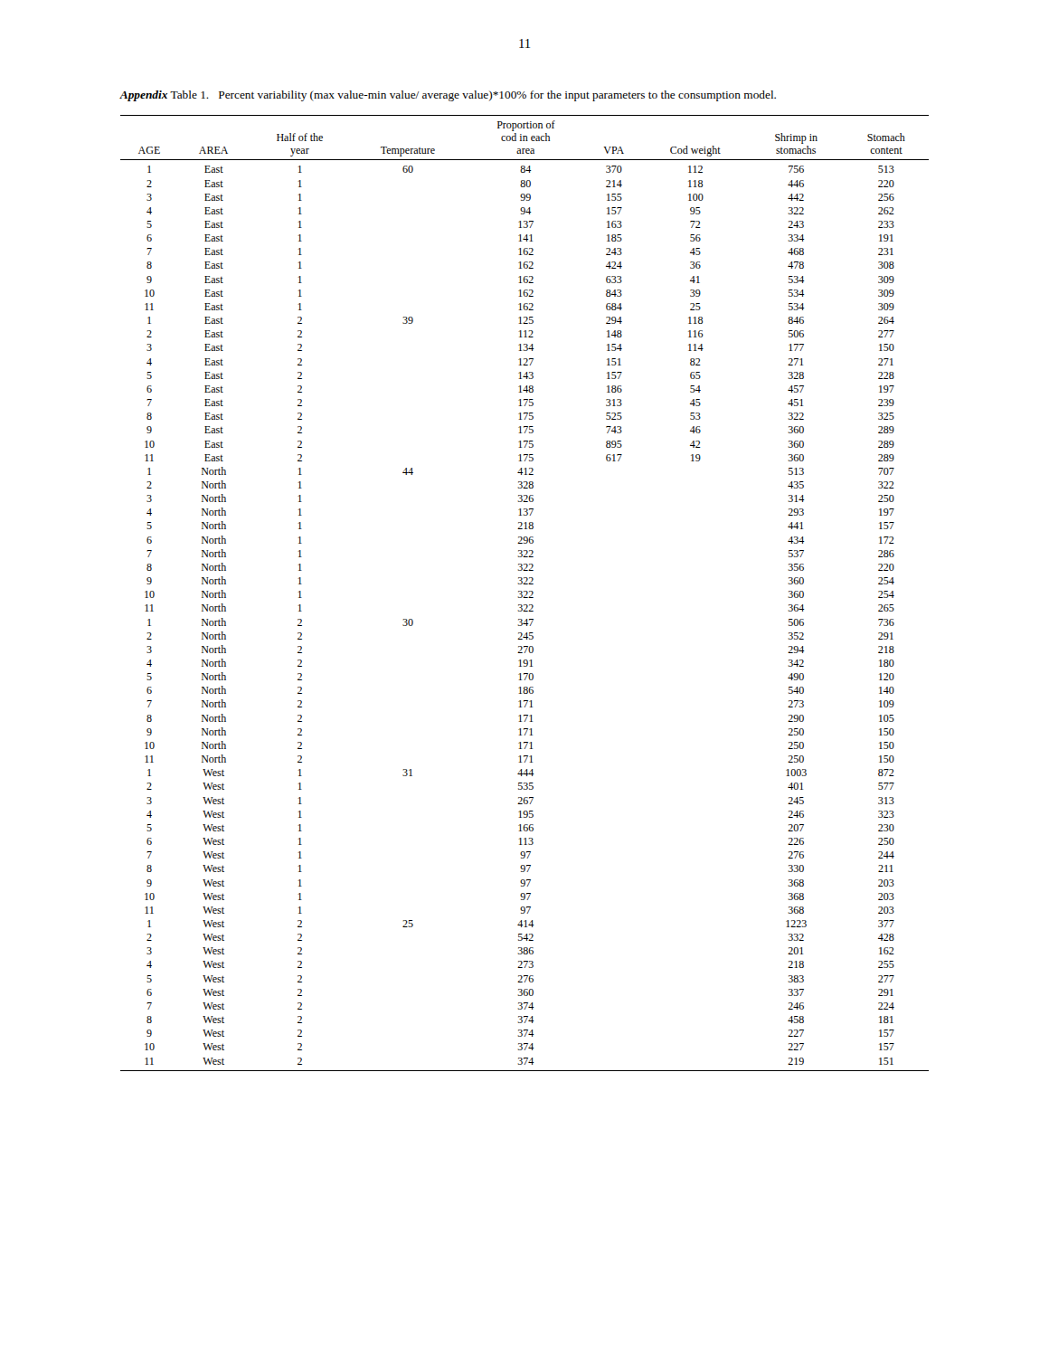11
Appendix Table 1. Percent variability (max value-min value/ average value)*100% for the input parameters to the consumption model.
| AGE | AREA | Half of the year | Temperature | Proportion of cod in each area | VPA | Cod weight | Shrimp in stomachs | Stomach content |
| --- | --- | --- | --- | --- | --- | --- | --- | --- |
| 1 | East | 1 | 60 | 84 | 370 | 112 | 756 | 513 |
| 2 | East | 1 | | 80 | 214 | 118 | 446 | 220 |
| 3 | East | 1 | | 99 | 155 | 100 | 442 | 256 |
| 4 | East | 1 | | 94 | 157 | 95 | 322 | 262 |
| 5 | East | 1 | | 137 | 163 | 72 | 243 | 233 |
| 6 | East | 1 | | 141 | 185 | 56 | 334 | 191 |
| 7 | East | 1 | | 162 | 243 | 45 | 468 | 231 |
| 8 | East | 1 | | 162 | 424 | 36 | 478 | 308 |
| 9 | East | 1 | | 162 | 633 | 41 | 534 | 309 |
| 10 | East | 1 | | 162 | 843 | 39 | 534 | 309 |
| 11 | East | 1 | | 162 | 684 | 25 | 534 | 309 |
| 1 | East | 2 | 39 | 125 | 294 | 118 | 846 | 264 |
| 2 | East | 2 | | 112 | 148 | 116 | 506 | 277 |
| 3 | East | 2 | | 134 | 154 | 114 | 177 | 150 |
| 4 | East | 2 | | 127 | 151 | 82 | 271 | 271 |
| 5 | East | 2 | | 143 | 157 | 65 | 328 | 228 |
| 6 | East | 2 | | 148 | 186 | 54 | 457 | 197 |
| 7 | East | 2 | | 175 | 313 | 45 | 451 | 239 |
| 8 | East | 2 | | 175 | 525 | 53 | 322 | 325 |
| 9 | East | 2 | | 175 | 743 | 46 | 360 | 289 |
| 10 | East | 2 | | 175 | 895 | 42 | 360 | 289 |
| 11 | East | 2 | | 175 | 617 | 19 | 360 | 289 |
| 1 | North | 1 | 44 | 412 | | | 513 | 707 |
| 2 | North | 1 | | 328 | | | 435 | 322 |
| 3 | North | 1 | | 326 | | | 314 | 250 |
| 4 | North | 1 | | 137 | | | 293 | 197 |
| 5 | North | 1 | | 218 | | | 441 | 157 |
| 6 | North | 1 | | 296 | | | 434 | 172 |
| 7 | North | 1 | | 322 | | | 537 | 286 |
| 8 | North | 1 | | 322 | | | 356 | 220 |
| 9 | North | 1 | | 322 | | | 360 | 254 |
| 10 | North | 1 | | 322 | | | 360 | 254 |
| 11 | North | 1 | | 322 | | | 364 | 265 |
| 1 | North | 2 | 30 | 347 | | | 506 | 736 |
| 2 | North | 2 | | 245 | | | 352 | 291 |
| 3 | North | 2 | | 270 | | | 294 | 218 |
| 4 | North | 2 | | 191 | | | 342 | 180 |
| 5 | North | 2 | | 170 | | | 490 | 120 |
| 6 | North | 2 | | 186 | | | 540 | 140 |
| 7 | North | 2 | | 171 | | | 273 | 109 |
| 8 | North | 2 | | 171 | | | 290 | 105 |
| 9 | North | 2 | | 171 | | | 250 | 150 |
| 10 | North | 2 | | 171 | | | 250 | 150 |
| 11 | North | 2 | | 171 | | | 250 | 150 |
| 1 | West | 1 | 31 | 444 | | | 1003 | 872 |
| 2 | West | 1 | | 535 | | | 401 | 577 |
| 3 | West | 1 | | 267 | | | 245 | 313 |
| 4 | West | 1 | | 195 | | | 246 | 323 |
| 5 | West | 1 | | 166 | | | 207 | 230 |
| 6 | West | 1 | | 113 | | | 226 | 250 |
| 7 | West | 1 | | 97 | | | 276 | 244 |
| 8 | West | 1 | | 97 | | | 330 | 211 |
| 9 | West | 1 | | 97 | | | 368 | 203 |
| 10 | West | 1 | | 97 | | | 368 | 203 |
| 11 | West | 1 | | 97 | | | 368 | 203 |
| 1 | West | 2 | 25 | 414 | | | 1223 | 377 |
| 2 | West | 2 | | 542 | | | 332 | 428 |
| 3 | West | 2 | | 386 | | | 201 | 162 |
| 4 | West | 2 | | 273 | | | 218 | 255 |
| 5 | West | 2 | | 276 | | | 383 | 277 |
| 6 | West | 2 | | 360 | | | 337 | 291 |
| 7 | West | 2 | | 374 | | | 246 | 224 |
| 8 | West | 2 | | 374 | | | 458 | 181 |
| 9 | West | 2 | | 374 | | | 227 | 157 |
| 10 | West | 2 | | 374 | | | 227 | 157 |
| 11 | West | 2 | | 374 | | | 219 | 151 |